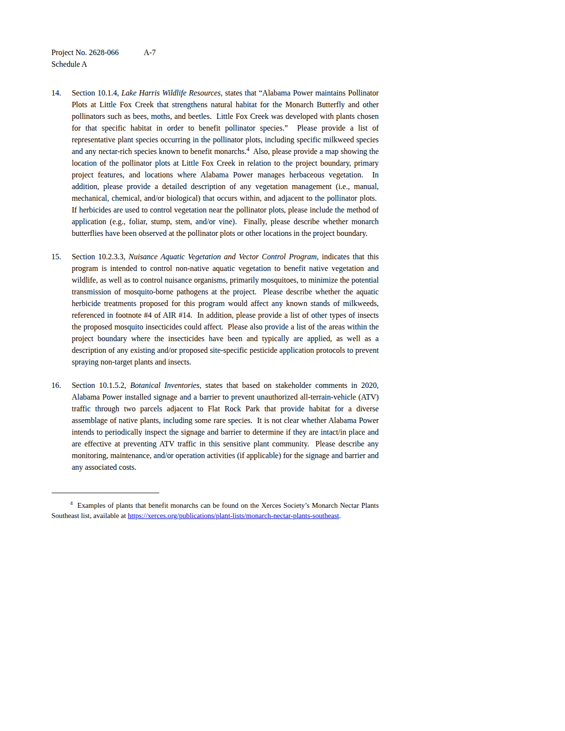Project No. 2628-066 A-7
Schedule A
14. Section 10.1.4, Lake Harris Wildlife Resources, states that “Alabama Power maintains Pollinator Plots at Little Fox Creek that strengthens natural habitat for the Monarch Butterfly and other pollinators such as bees, moths, and beetles. Little Fox Creek was developed with plants chosen for that specific habitat in order to benefit pollinator species.” Please provide a list of representative plant species occurring in the pollinator plots, including specific milkweed species and any nectar-rich species known to benefit monarchs.4 Also, please provide a map showing the location of the pollinator plots at Little Fox Creek in relation to the project boundary, primary project features, and locations where Alabama Power manages herbaceous vegetation. In addition, please provide a detailed description of any vegetation management (i.e., manual, mechanical, chemical, and/or biological) that occurs within, and adjacent to the pollinator plots. If herbicides are used to control vegetation near the pollinator plots, please include the method of application (e.g., foliar, stump, stem, and/or vine). Finally, please describe whether monarch butterflies have been observed at the pollinator plots or other locations in the project boundary.
15. Section 10.2.3.3, Nuisance Aquatic Vegetation and Vector Control Program, indicates that this program is intended to control non-native aquatic vegetation to benefit native vegetation and wildlife, as well as to control nuisance organisms, primarily mosquitoes, to minimize the potential transmission of mosquito-borne pathogens at the project. Please describe whether the aquatic herbicide treatments proposed for this program would affect any known stands of milkweeds, referenced in footnote #4 of AIR #14. In addition, please provide a list of other types of insects the proposed mosquito insecticides could affect. Please also provide a list of the areas within the project boundary where the insecticides have been and typically are applied, as well as a description of any existing and/or proposed site-specific pesticide application protocols to prevent spraying non-target plants and insects.
16. Section 10.1.5.2, Botanical Inventories, states that based on stakeholder comments in 2020, Alabama Power installed signage and a barrier to prevent unauthorized all-terrain-vehicle (ATV) traffic through two parcels adjacent to Flat Rock Park that provide habitat for a diverse assemblage of native plants, including some rare species. It is not clear whether Alabama Power intends to periodically inspect the signage and barrier to determine if they are intact/in place and are effective at preventing ATV traffic in this sensitive plant community. Please describe any monitoring, maintenance, and/or operation activities (if applicable) for the signage and barrier and any associated costs.
4 Examples of plants that benefit monarchs can be found on the Xerces Society’s Monarch Nectar Plants Southeast list, available at https://xerces.org/publications/plant-lists/monarch-nectar-plants-southeast.